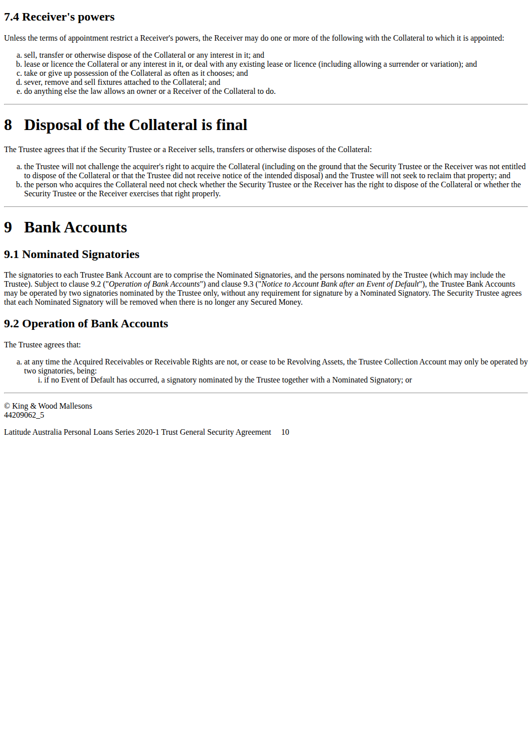7.4 Receiver's powers
Unless the terms of appointment restrict a Receiver's powers, the Receiver may do one or more of the following with the Collateral to which it is appointed:
sell, transfer or otherwise dispose of the Collateral or any interest in it; and
lease or licence the Collateral or any interest in it, or deal with any existing lease or licence (including allowing a surrender or variation); and
take or give up possession of the Collateral as often as it chooses; and
sever, remove and sell fixtures attached to the Collateral; and
do anything else the law allows an owner or a Receiver of the Collateral to do.
8 Disposal of the Collateral is final
The Trustee agrees that if the Security Trustee or a Receiver sells, transfers or otherwise disposes of the Collateral:
the Trustee will not challenge the acquirer's right to acquire the Collateral (including on the ground that the Security Trustee or the Receiver was not entitled to dispose of the Collateral or that the Trustee did not receive notice of the intended disposal) and the Trustee will not seek to reclaim that property; and
the person who acquires the Collateral need not check whether the Security Trustee or the Receiver has the right to dispose of the Collateral or whether the Security Trustee or the Receiver exercises that right properly.
9 Bank Accounts
9.1 Nominated Signatories
The signatories to each Trustee Bank Account are to comprise the Nominated Signatories, and the persons nominated by the Trustee (which may include the Trustee). Subject to clause 9.2 ("Operation of Bank Accounts") and clause 9.3 ("Notice to Account Bank after an Event of Default"), the Trustee Bank Accounts may be operated by two signatories nominated by the Trustee only, without any requirement for signature by a Nominated Signatory. The Security Trustee agrees that each Nominated Signatory will be removed when there is no longer any Secured Money.
9.2 Operation of Bank Accounts
The Trustee agrees that:
at any time the Acquired Receivables or Receivable Rights are not, or cease to be Revolving Assets, the Trustee Collection Account may only be operated by two signatories, being:
if no Event of Default has occurred, a signatory nominated by the Trustee together with a Nominated Signatory; or
© King & Wood Mallesons
44209062_5
Latitude Australia Personal Loans Series 2020-1 Trust General Security Agreement 10